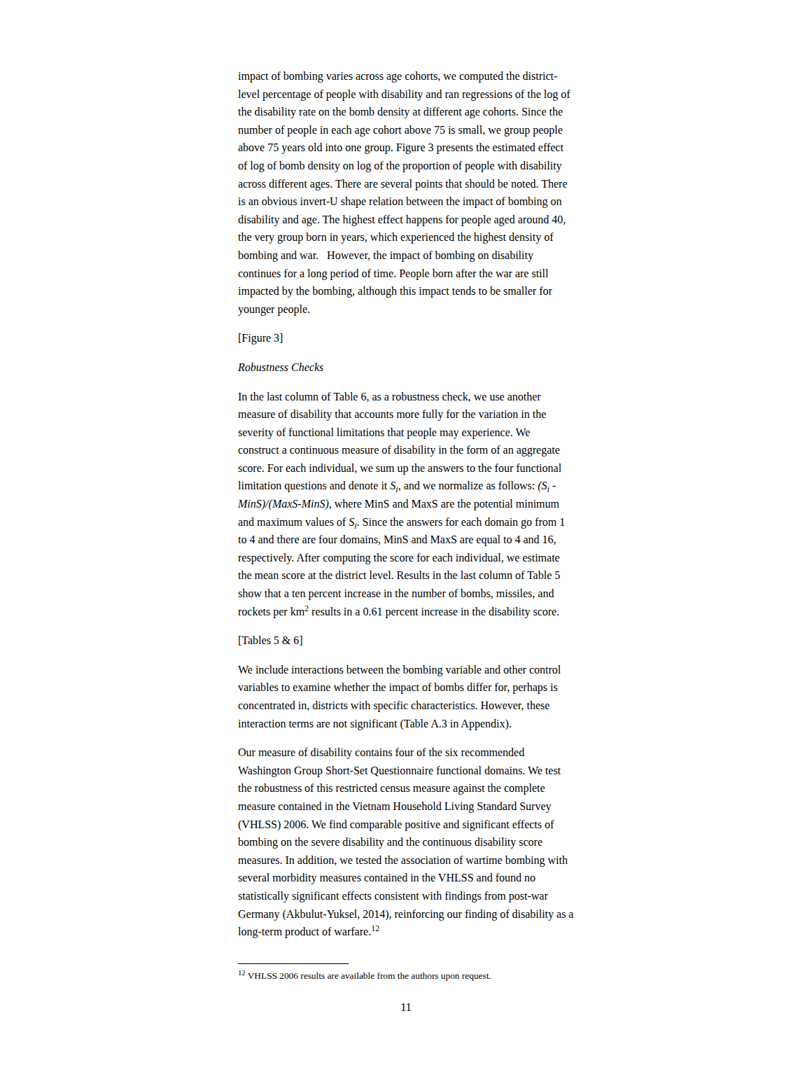impact of bombing varies across age cohorts, we computed the district-level percentage of people with disability and ran regressions of the log of the disability rate on the bomb density at different age cohorts. Since the number of people in each age cohort above 75 is small, we group people above 75 years old into one group. Figure 3 presents the estimated effect of log of bomb density on log of the proportion of people with disability across different ages. There are several points that should be noted. There is an obvious invert-U shape relation between the impact of bombing on disability and age. The highest effect happens for people aged around 40, the very group born in years, which experienced the highest density of bombing and war. However, the impact of bombing on disability continues for a long period of time. People born after the war are still impacted by the bombing, although this impact tends to be smaller for younger people.
[Figure 3]
Robustness Checks
In the last column of Table 6, as a robustness check, we use another measure of disability that accounts more fully for the variation in the severity of functional limitations that people may experience. We construct a continuous measure of disability in the form of an aggregate score. For each individual, we sum up the answers to the four functional limitation questions and denote it Si, and we normalize as follows: (Si - MinS)/(MaxS-MinS), where MinS and MaxS are the potential minimum and maximum values of Si. Since the answers for each domain go from 1 to 4 and there are four domains, MinS and MaxS are equal to 4 and 16, respectively. After computing the score for each individual, we estimate the mean score at the district level. Results in the last column of Table 5 show that a ten percent increase in the number of bombs, missiles, and rockets per km2 results in a 0.61 percent increase in the disability score.
[Tables 5 & 6]
We include interactions between the bombing variable and other control variables to examine whether the impact of bombs differ for, perhaps is concentrated in, districts with specific characteristics. However, these interaction terms are not significant (Table A.3 in Appendix).
Our measure of disability contains four of the six recommended Washington Group Short-Set Questionnaire functional domains. We test the robustness of this restricted census measure against the complete measure contained in the Vietnam Household Living Standard Survey (VHLSS) 2006. We find comparable positive and significant effects of bombing on the severe disability and the continuous disability score measures. In addition, we tested the association of wartime bombing with several morbidity measures contained in the VHLSS and found no statistically significant effects consistent with findings from post-war Germany (Akbulut-Yuksel, 2014), reinforcing our finding of disability as a long-term product of warfare.12
12 VHLSS 2006 results are available from the authors upon request.
11